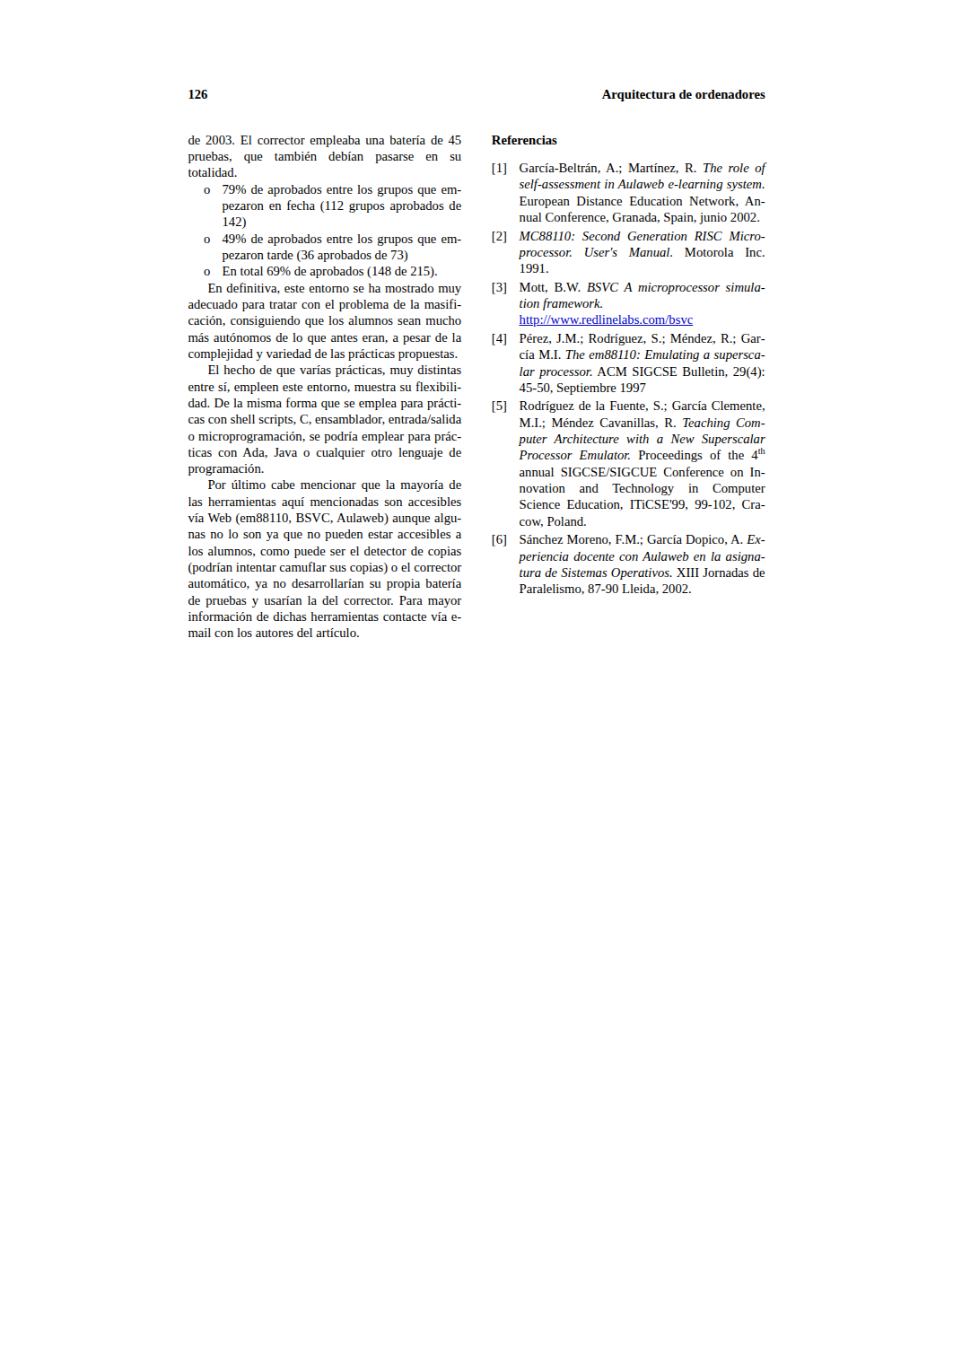126 Arquitectura de ordenadores
de 2003. El corrector empleaba una batería de 45 pruebas, que también debían pasarse en su totalidad.
79% de aprobados entre los grupos que empezaron en fecha (112 grupos aprobados de 142)
49% de aprobados entre los grupos que empezaron tarde (36 aprobados de 73)
En total 69% de aprobados (148 de 215).
En definitiva, este entorno se ha mostrado muy adecuado para tratar con el problema de la masificación, consiguiendo que los alumnos sean mucho más autónomos de lo que antes eran, a pesar de la complejidad y variedad de las prácticas propuestas.
El hecho de que varías prácticas, muy distintas entre sí, empleen este entorno, muestra su flexibilidad. De la misma forma que se emplea para prácticas con shell scripts, C, ensamblador, entrada/salida o microprogramación, se podría emplear para prácticas con Ada, Java o cualquier otro lenguaje de programación.
Por último cabe mencionar que la mayoría de las herramientas aquí mencionadas son accesibles vía Web (em88110, BSVC, Aulaweb) aunque algunas no lo son ya que no pueden estar accesibles a los alumnos, como puede ser el detector de copias (podrían intentar camuflar sus copias) o el corrector automático, ya no desarrollarían su propia batería de pruebas y usarían la del corrector. Para mayor información de dichas herramientas contacte vía e-mail con los autores del artículo.
Referencias
García-Beltrán, A.; Martínez, R. The role of self-assessment in Aulaweb e-learning system. European Distance Education Network, Annual Conference, Granada, Spain, junio 2002.
MC88110: Second Generation RISC Microprocessor. User's Manual. Motorola Inc. 1991.
Mott, B.W. BSVC A microprocessor simulation framework.
http://www.redlinelabs.com/bsvc
Pérez, J.M.; Rodríguez, S.; Méndez, R.; García M.I. The em88110: Emulating a superscalar processor. ACM SIGCSE Bulletin, 29(4): 45-50, Septiembre 1997
Rodríguez de la Fuente, S.; García Clemente, M.I.; Méndez Cavanillas, R. Teaching Computer Architecture with a New Superscalar Processor Emulator. Proceedings of the 4th annual SIGCSE/SIGCUE Conference on Innovation and Technology in Computer Science Education, ITiCSE'99, 99-102, Cracow, Poland.
Sánchez Moreno, F.M.; García Dopico, A. Experiencia docente con Aulaweb en la asignatura de Sistemas Operativos. XIII Jornadas de Paralelismo, 87-90 Lleida, 2002.